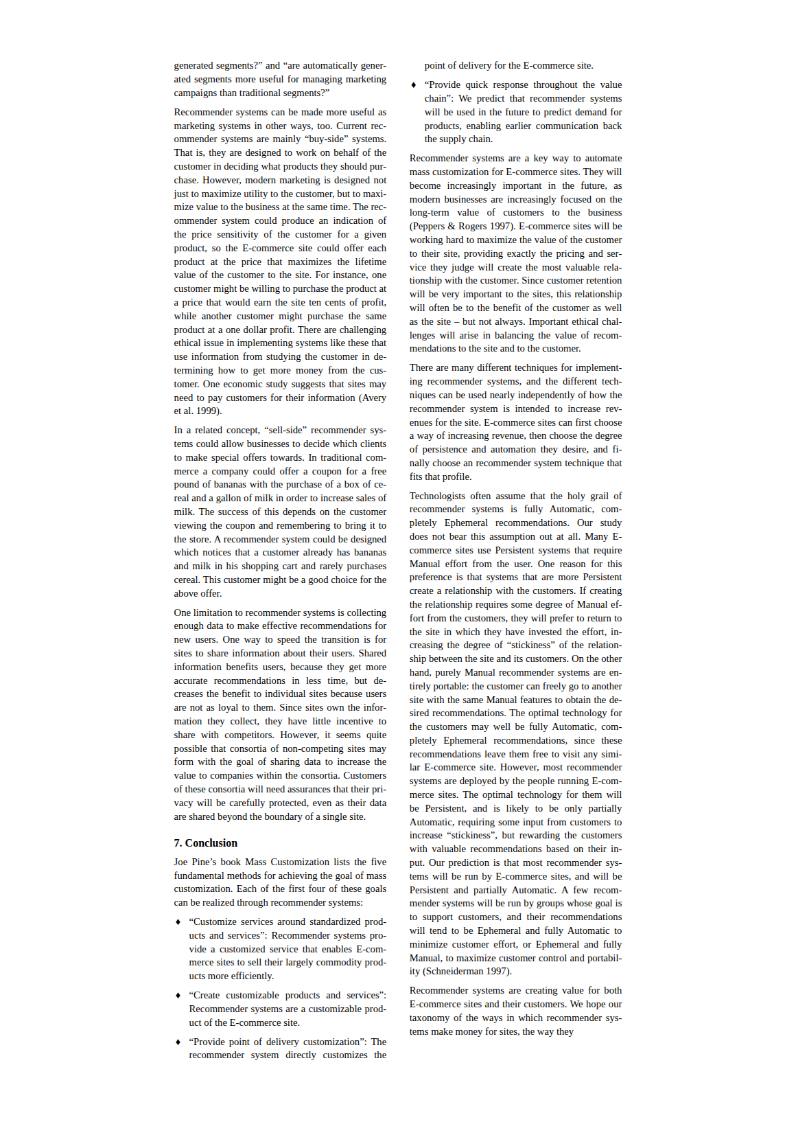generated segments?” and “are automatically generated segments more useful for managing marketing campaigns than traditional segments?”
Recommender systems can be made more useful as marketing systems in other ways, too. Current recommender systems are mainly “buy-side” systems. That is, they are designed to work on behalf of the customer in deciding what products they should purchase. However, modern marketing is designed not just to maximize utility to the customer, but to maximize value to the business at the same time. The recommender system could produce an indication of the price sensitivity of the customer for a given product, so the E-commerce site could offer each product at the price that maximizes the lifetime value of the customer to the site. For instance, one customer might be willing to purchase the product at a price that would earn the site ten cents of profit, while another customer might purchase the same product at a one dollar profit. There are challenging ethical issue in implementing systems like these that use information from studying the customer in determining how to get more money from the customer. One economic study suggests that sites may need to pay customers for their information (Avery et al. 1999).
In a related concept, “sell-side” recommender systems could allow businesses to decide which clients to make special offers towards. In traditional commerce a company could offer a coupon for a free pound of bananas with the purchase of a box of cereal and a gallon of milk in order to increase sales of milk. The success of this depends on the customer viewing the coupon and remembering to bring it to the store. A recommender system could be designed which notices that a customer already has bananas and milk in his shopping cart and rarely purchases cereal. This customer might be a good choice for the above offer.
One limitation to recommender systems is collecting enough data to make effective recommendations for new users. One way to speed the transition is for sites to share information about their users. Shared information benefits users, because they get more accurate recommendations in less time, but decreases the benefit to individual sites because users are not as loyal to them. Since sites own the information they collect, they have little incentive to share with competitors. However, it seems quite possible that consortia of non-competing sites may form with the goal of sharing data to increase the value to companies within the consortia. Customers of these consortia will need assurances that their privacy will be carefully protected, even as their data are shared beyond the boundary of a single site.
7. Conclusion
Joe Pine’s book Mass Customization lists the five fundamental methods for achieving the goal of mass customization. Each of the first four of these goals can be realized through recommender systems:
“Customize services around standardized products and services”: Recommender systems provide a customized service that enables E-commerce sites to sell their largely commodity products more efficiently.
“Create customizable products and services”: Recommender systems are a customizable product of the E-commerce site.
“Provide point of delivery customization”: The recommender system directly customizes the point of delivery for the E-commerce site.
“Provide quick response throughout the value chain”: We predict that recommender systems will be used in the future to predict demand for products, enabling earlier communication back the supply chain.
Recommender systems are a key way to automate mass customization for E-commerce sites. They will become increasingly important in the future, as modern businesses are increasingly focused on the long-term value of customers to the business (Peppers & Rogers 1997). E-commerce sites will be working hard to maximize the value of the customer to their site, providing exactly the pricing and service they judge will create the most valuable relationship with the customer. Since customer retention will be very important to the sites, this relationship will often be to the benefit of the customer as well as the site – but not always. Important ethical challenges will arise in balancing the value of recommendations to the site and to the customer.
There are many different techniques for implementing recommender systems, and the different techniques can be used nearly independently of how the recommender system is intended to increase revenues for the site. E-commerce sites can first choose a way of increasing revenue, then choose the degree of persistence and automation they desire, and finally choose an recommender system technique that fits that profile.
Technologists often assume that the holy grail of recommender systems is fully Automatic, completely Ephemeral recommendations. Our study does not bear this assumption out at all. Many E-commerce sites use Persistent systems that require Manual effort from the user. One reason for this preference is that systems that are more Persistent create a relationship with the customers. If creating the relationship requires some degree of Manual effort from the customers, they will prefer to return to the site in which they have invested the effort, increasing the degree of “stickiness” of the relationship between the site and its customers. On the other hand, purely Manual recommender systems are entirely portable: the customer can freely go to another site with the same Manual features to obtain the desired recommendations. The optimal technology for the customers may well be fully Automatic, completely Ephemeral recommendations, since these recommendations leave them free to visit any similar E-commerce site. However, most recommender systems are deployed by the people running E-commerce sites. The optimal technology for them will be Persistent, and is likely to be only partially Automatic, requiring some input from customers to increase “stickiness”, but rewarding the customers with valuable recommendations based on their input. Our prediction is that most recommender systems will be run by E-commerce sites, and will be Persistent and partially Automatic. A few recommender systems will be run by groups whose goal is to support customers, and their recommendations will tend to be Ephemeral and fully Automatic to minimize customer effort, or Ephemeral and fully Manual, to maximize customer control and portability (Schneiderman 1997).
Recommender systems are creating value for both E-commerce sites and their customers. We hope our taxonomy of the ways in which recommender systems make money for sites, the way they